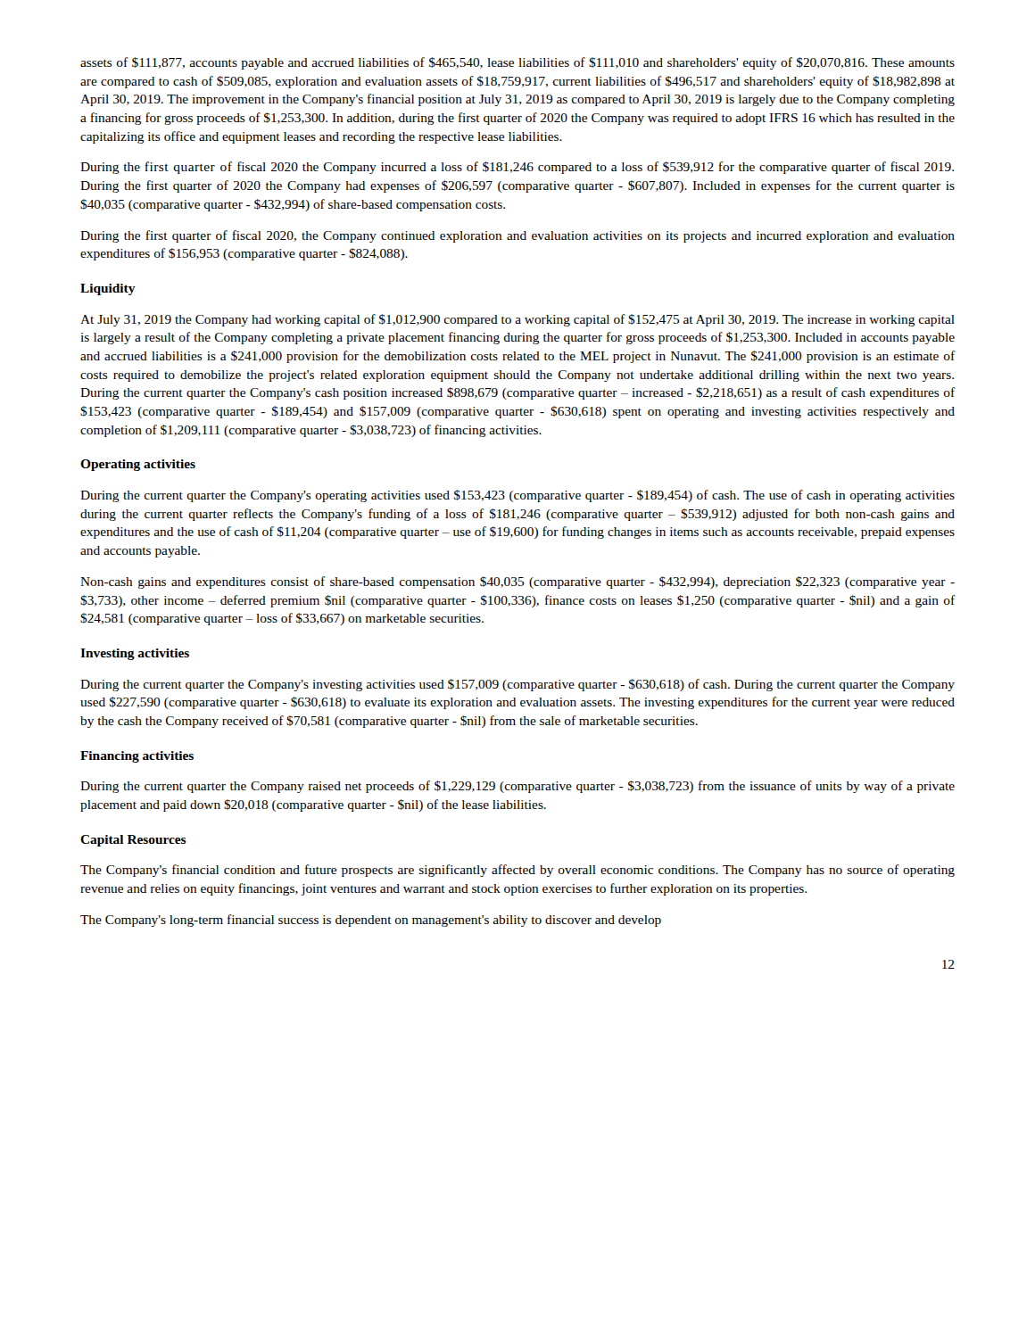assets of $111,877, accounts payable and accrued liabilities of $465,540, lease liabilities of $111,010 and shareholders' equity of $20,070,816. These amounts are compared to cash of $509,085, exploration and evaluation assets of $18,759,917, current liabilities of $496,517 and shareholders' equity of $18,982,898 at April 30, 2019. The improvement in the Company's financial position at July 31, 2019 as compared to April 30, 2019 is largely due to the Company completing a financing for gross proceeds of $1,253,300. In addition, during the first quarter of 2020 the Company was required to adopt IFRS 16 which has resulted in the capitalizing its office and equipment leases and recording the respective lease liabilities.
During the first quarter of fiscal 2020 the Company incurred a loss of $181,246 compared to a loss of $539,912 for the comparative quarter of fiscal 2019. During the first quarter of 2020 the Company had expenses of $206,597 (comparative quarter - $607,807). Included in expenses for the current quarter is $40,035 (comparative quarter - $432,994) of share-based compensation costs.
During the first quarter of fiscal 2020, the Company continued exploration and evaluation activities on its projects and incurred exploration and evaluation expenditures of $156,953 (comparative quarter - $824,088).
Liquidity
At July 31, 2019 the Company had working capital of $1,012,900 compared to a working capital of $152,475 at April 30, 2019. The increase in working capital is largely a result of the Company completing a private placement financing during the quarter for gross proceeds of $1,253,300. Included in accounts payable and accrued liabilities is a $241,000 provision for the demobilization costs related to the MEL project in Nunavut. The $241,000 provision is an estimate of costs required to demobilize the project's related exploration equipment should the Company not undertake additional drilling within the next two years. During the current quarter the Company's cash position increased $898,679 (comparative quarter – increased - $2,218,651) as a result of cash expenditures of $153,423 (comparative quarter - $189,454) and $157,009 (comparative quarter - $630,618) spent on operating and investing activities respectively and completion of $1,209,111 (comparative quarter - $3,038,723) of financing activities.
Operating activities
During the current quarter the Company's operating activities used $153,423 (comparative quarter - $189,454) of cash. The use of cash in operating activities during the current quarter reflects the Company's funding of a loss of $181,246 (comparative quarter – $539,912) adjusted for both non-cash gains and expenditures and the use of cash of $11,204 (comparative quarter – use of $19,600) for funding changes in items such as accounts receivable, prepaid expenses and accounts payable.
Non-cash gains and expenditures consist of share-based compensation $40,035 (comparative quarter - $432,994), depreciation $22,323 (comparative year - $3,733), other income – deferred premium $nil (comparative quarter - $100,336), finance costs on leases $1,250 (comparative quarter - $nil) and a gain of $24,581 (comparative quarter – loss of $33,667) on marketable securities.
Investing activities
During the current quarter the Company's investing activities used $157,009 (comparative quarter - $630,618) of cash. During the current quarter the Company used $227,590 (comparative quarter - $630,618) to evaluate its exploration and evaluation assets. The investing expenditures for the current year were reduced by the cash the Company received of $70,581 (comparative quarter - $nil) from the sale of marketable securities.
Financing activities
During the current quarter the Company raised net proceeds of $1,229,129 (comparative quarter - $3,038,723) from the issuance of units by way of a private placement and paid down $20,018 (comparative quarter - $nil) of the lease liabilities.
Capital Resources
The Company's financial condition and future prospects are significantly affected by overall economic conditions. The Company has no source of operating revenue and relies on equity financings, joint ventures and warrant and stock option exercises to further exploration on its properties.
The Company's long-term financial success is dependent on management's ability to discover and develop
12